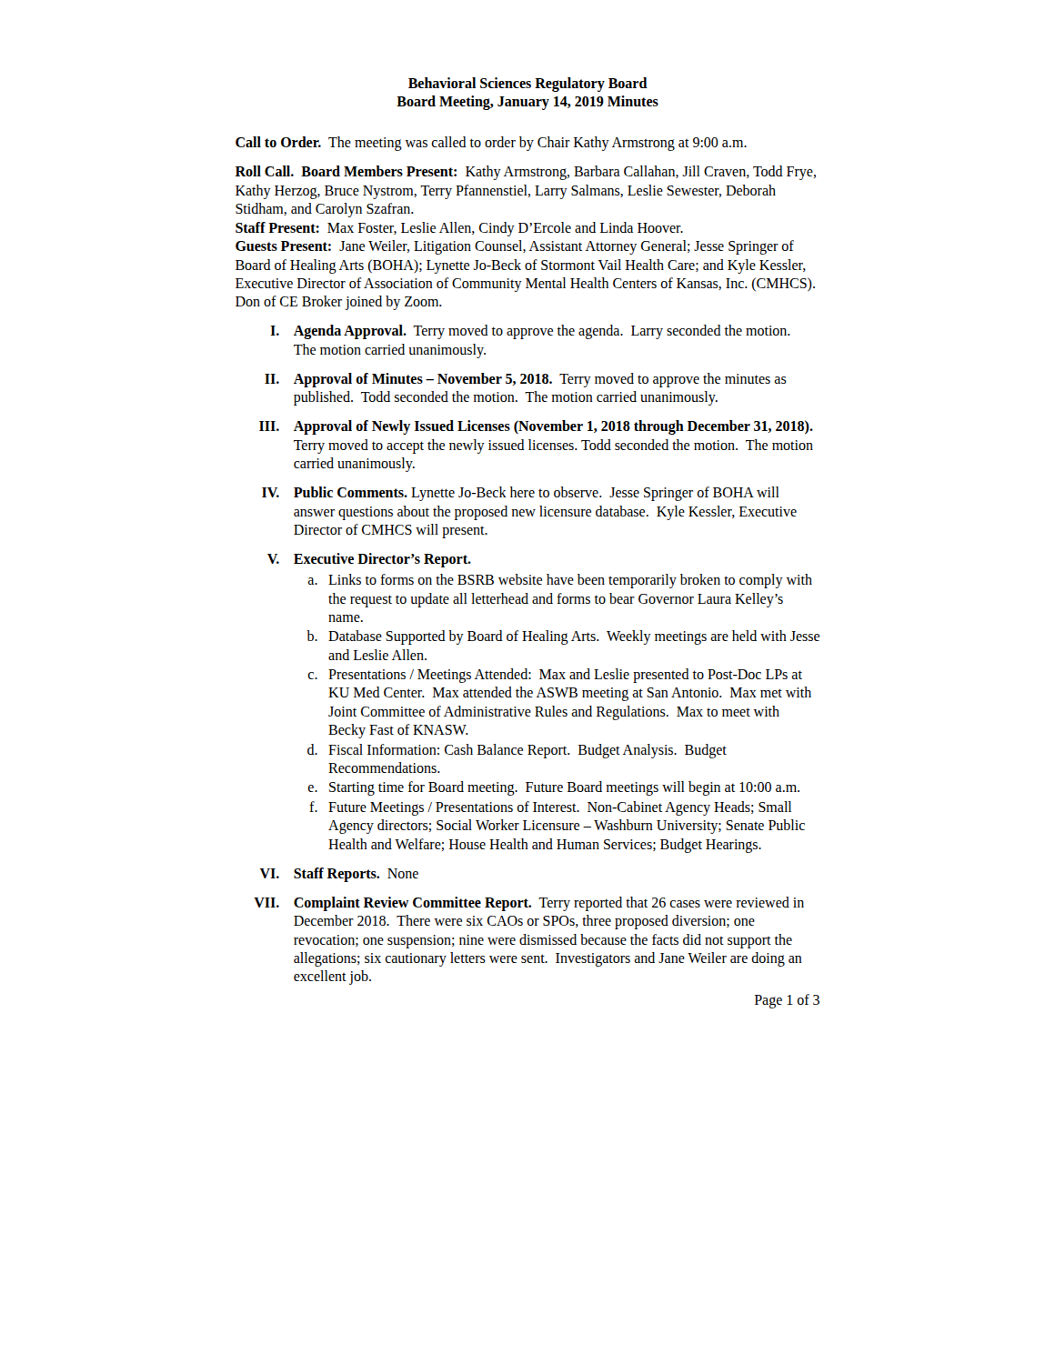Behavioral Sciences Regulatory Board Board Meeting, January 14, 2019 Minutes
Call to Order. The meeting was called to order by Chair Kathy Armstrong at 9:00 a.m.
Roll Call. Board Members Present: Kathy Armstrong, Barbara Callahan, Jill Craven, Todd Frye, Kathy Herzog, Bruce Nystrom, Terry Pfannenstiel, Larry Salmans, Leslie Sewester, Deborah Stidham, and Carolyn Szafran.
Staff Present: Max Foster, Leslie Allen, Cindy D’Ercole and Linda Hoover.
Guests Present: Jane Weiler, Litigation Counsel, Assistant Attorney General; Jesse Springer of Board of Healing Arts (BOHA); Lynette Jo-Beck of Stormont Vail Health Care; and Kyle Kessler, Executive Director of Association of Community Mental Health Centers of Kansas, Inc. (CMHCS). Don of CE Broker joined by Zoom.
Agenda Approval. Terry moved to approve the agenda. Larry seconded the motion. The motion carried unanimously.
Approval of Minutes – November 5, 2018. Terry moved to approve the minutes as published. Todd seconded the motion. The motion carried unanimously.
Approval of Newly Issued Licenses (November 1, 2018 through December 31, 2018). Terry moved to accept the newly issued licenses. Todd seconded the motion. The motion carried unanimously.
Public Comments. Lynette Jo-Beck here to observe. Jesse Springer of BOHA will answer questions about the proposed new licensure database. Kyle Kessler, Executive Director of CMHCS will present.
Executive Director’s Report.
Links to forms on the BSRB website have been temporarily broken to comply with the request to update all letterhead and forms to bear Governor Laura Kelley’s name.
Database Supported by Board of Healing Arts. Weekly meetings are held with Jesse and Leslie Allen.
Presentations / Meetings Attended: Max and Leslie presented to Post-Doc LPs at KU Med Center. Max attended the ASWB meeting at San Antonio. Max met with Joint Committee of Administrative Rules and Regulations. Max to meet with Becky Fast of KNASW.
Fiscal Information: Cash Balance Report. Budget Analysis. Budget Recommendations.
Starting time for Board meeting. Future Board meetings will begin at 10:00 a.m.
Future Meetings / Presentations of Interest. Non-Cabinet Agency Heads; Small Agency directors; Social Worker Licensure – Washburn University; Senate Public Health and Welfare; House Health and Human Services; Budget Hearings.
Staff Reports. None
Complaint Review Committee Report. Terry reported that 26 cases were reviewed in December 2018. There were six CAOs or SPOs, three proposed diversion; one revocation; one suspension; nine were dismissed because the facts did not support the allegations; six cautionary letters were sent. Investigators and Jane Weiler are doing an excellent job.
Page 1 of 3